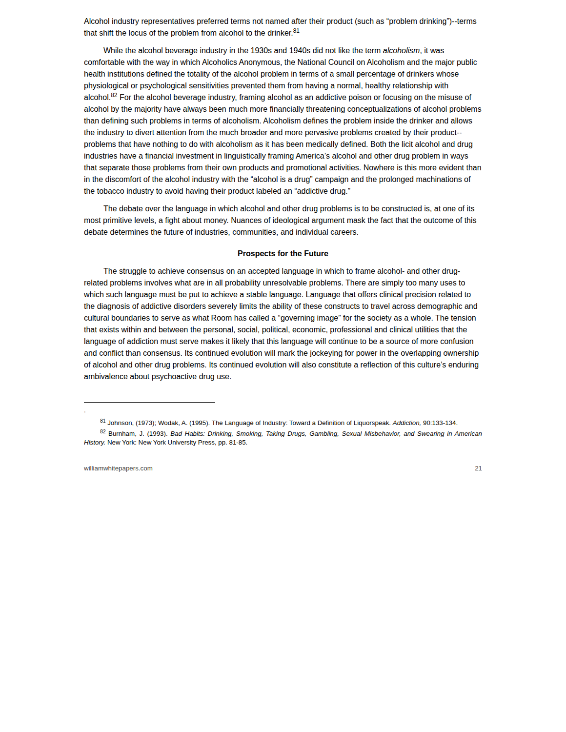Alcohol industry representatives preferred terms not named after their product (such as “problem drinking”)--terms that shift the locus of the problem from alcohol to the drinker.81
While the alcohol beverage industry in the 1930s and 1940s did not like the term alcoholism, it was comfortable with the way in which Alcoholics Anonymous, the National Council on Alcoholism and the major public health institutions defined the totality of the alcohol problem in terms of a small percentage of drinkers whose physiological or psychological sensitivities prevented them from having a normal, healthy relationship with alcohol.82 For the alcohol beverage industry, framing alcohol as an addictive poison or focusing on the misuse of alcohol by the majority have always been much more financially threatening conceptualizations of alcohol problems than defining such problems in terms of alcoholism. Alcoholism defines the problem inside the drinker and allows the industry to divert attention from the much broader and more pervasive problems created by their product--problems that have nothing to do with alcoholism as it has been medically defined. Both the licit alcohol and drug industries have a financial investment in linguistically framing America’s alcohol and other drug problem in ways that separate those problems from their own products and promotional activities. Nowhere is this more evident than in the discomfort of the alcohol industry with the “alcohol is a drug” campaign and the prolonged machinations of the tobacco industry to avoid having their product labeled an “addictive drug.”
The debate over the language in which alcohol and other drug problems is to be constructed is, at one of its most primitive levels, a fight about money. Nuances of ideological argument mask the fact that the outcome of this debate determines the future of industries, communities, and individual careers.
Prospects for the Future
The struggle to achieve consensus on an accepted language in which to frame alcohol- and other drug-related problems involves what are in all probability unresolvable problems. There are simply too many uses to which such language must be put to achieve a stable language. Language that offers clinical precision related to the diagnosis of addictive disorders severely limits the ability of these constructs to travel across demographic and cultural boundaries to serve as what Room has called a “governing image” for the society as a whole. The tension that exists within and between the personal, social, political, economic, professional and clinical utilities that the language of addiction must serve makes it likely that this language will continue to be a source of more confusion and conflict than consensus. Its continued evolution will mark the jockeying for power in the overlapping ownership of alcohol and other drug problems. Its continued evolution will also constitute a reflection of this culture’s enduring ambivalence about psychoactive drug use.
.
81 Johnson, (1973); Wodak, A. (1995). The Language of Industry: Toward a Definition of Liquorspeak. Addiction, 90:133-134.
82 Burnham, J. (1993). Bad Habits: Drinking, Smoking, Taking Drugs, Gambling, Sexual Misbehavior, and Swearing in American History. New York: New York University Press, pp. 81-85.
williamwhitepapers.com 21